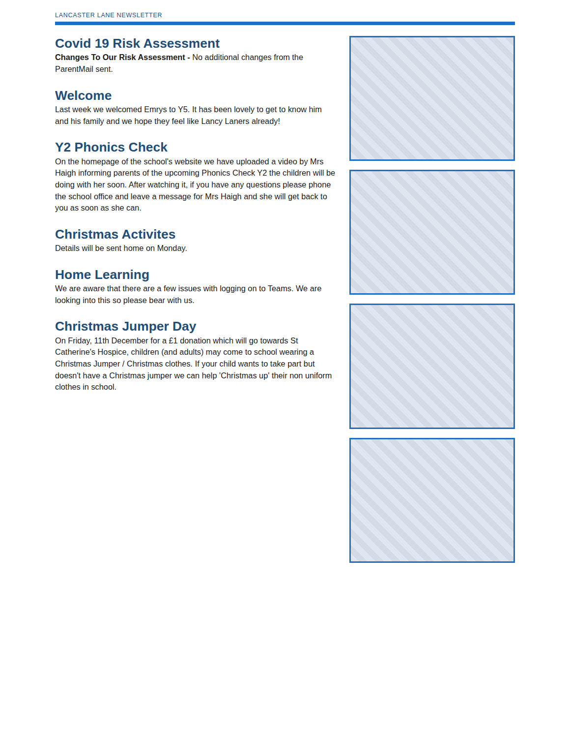Lancaster Lane Newsletter
Covid 19 Risk Assessment
Changes To Our Risk Assessment - No additional changes from the ParentMail sent.
Welcome
Last week we welcomed Emrys to Y5. It has been lovely to get to know him and his family and we hope they feel like Lancy Laners already!
Y2 Phonics Check
On the homepage of the school's website we have uploaded a video by Mrs Haigh informing parents of the upcoming Phonics Check Y2 the children will be doing with her soon. After watching it, if you have any questions please phone the school office and leave a message for Mrs Haigh and she will get back to you as soon as she can.
Christmas Activites
Details will be sent home on Monday.
Home Learning
We are aware that there are a few issues with logging on to Teams. We are looking into this so please bear with us.
Christmas Jumper Day
On Friday, 11th December for a £1 donation which will go towards St Catherine's Hospice, children (and adults) may come to school wearing a Christmas Jumper / Christmas clothes. If your child wants to take part but doesn't have a Christmas jumper we can help 'Christmas up' their non uniform clothes in school.